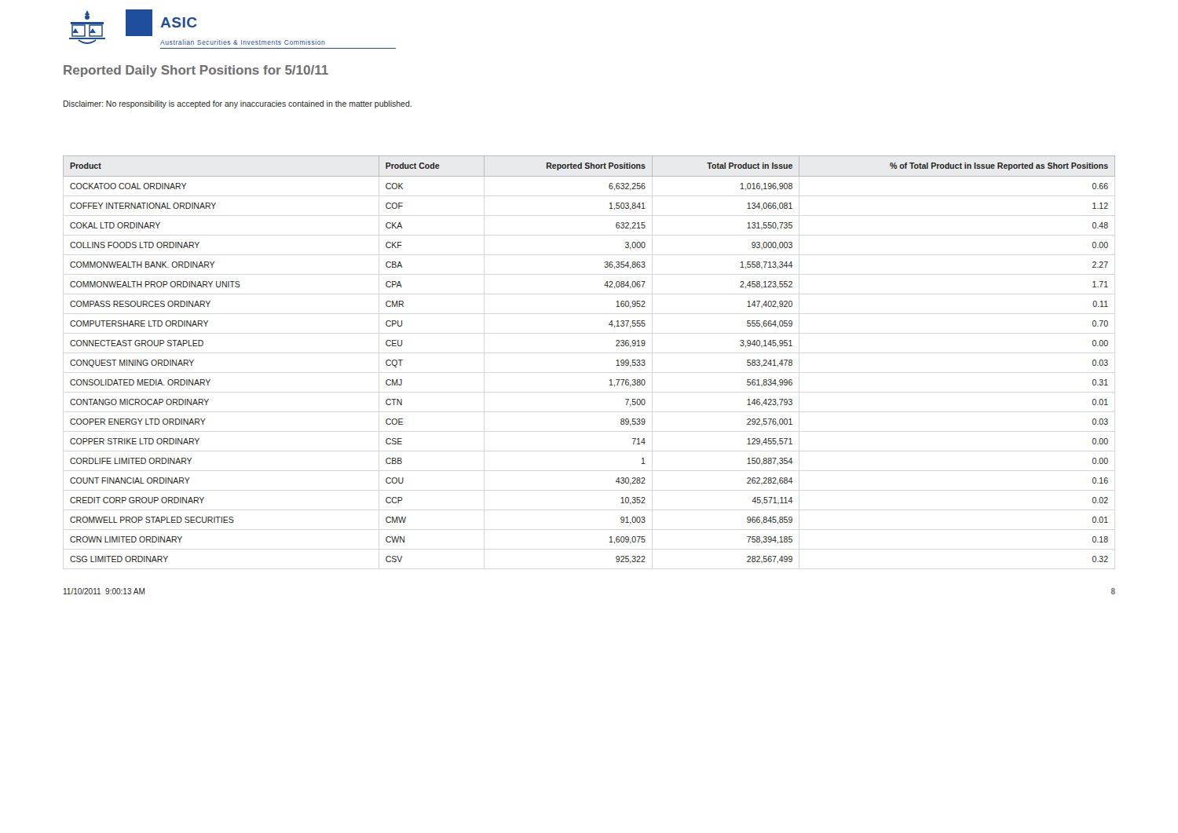ASIC
Australian Securities & Investments Commission
Reported Daily Short Positions for 5/10/11
Disclaimer: No responsibility is accepted for any inaccuracies contained in the matter published.
| Product | Product Code | Reported Short Positions | Total Product in Issue | % of Total Product in Issue Reported as Short Positions |
| --- | --- | --- | --- | --- |
| COCKATOO COAL ORDINARY | COK | 6,632,256 | 1,016,196,908 | 0.66 |
| COFFEY INTERNATIONAL ORDINARY | COF | 1,503,841 | 134,066,081 | 1.12 |
| COKAL LTD ORDINARY | CKA | 632,215 | 131,550,735 | 0.48 |
| COLLINS FOODS LTD ORDINARY | CKF | 3,000 | 93,000,003 | 0.00 |
| COMMONWEALTH BANK. ORDINARY | CBA | 36,354,863 | 1,558,713,344 | 2.27 |
| COMMONWEALTH PROP ORDINARY UNITS | CPA | 42,084,067 | 2,458,123,552 | 1.71 |
| COMPASS RESOURCES ORDINARY | CMR | 160,952 | 147,402,920 | 0.11 |
| COMPUTERSHARE LTD ORDINARY | CPU | 4,137,555 | 555,664,059 | 0.70 |
| CONNECTEAST GROUP STAPLED | CEU | 236,919 | 3,940,145,951 | 0.00 |
| CONQUEST MINING ORDINARY | CQT | 199,533 | 583,241,478 | 0.03 |
| CONSOLIDATED MEDIA. ORDINARY | CMJ | 1,776,380 | 561,834,996 | 0.31 |
| CONTANGO MICROCAP ORDINARY | CTN | 7,500 | 146,423,793 | 0.01 |
| COOPER ENERGY LTD ORDINARY | COE | 89,539 | 292,576,001 | 0.03 |
| COPPER STRIKE LTD ORDINARY | CSE | 714 | 129,455,571 | 0.00 |
| CORDLIFE LIMITED ORDINARY | CBB | 1 | 150,887,354 | 0.00 |
| COUNT FINANCIAL ORDINARY | COU | 430,282 | 262,282,684 | 0.16 |
| CREDIT CORP GROUP ORDINARY | CCP | 10,352 | 45,571,114 | 0.02 |
| CROMWELL PROP STAPLED SECURITIES | CMW | 91,003 | 966,845,859 | 0.01 |
| CROWN LIMITED ORDINARY | CWN | 1,609,075 | 758,394,185 | 0.18 |
| CSG LIMITED ORDINARY | CSV | 925,322 | 282,567,499 | 0.32 |
11/10/2011 9:00:13 AM
8